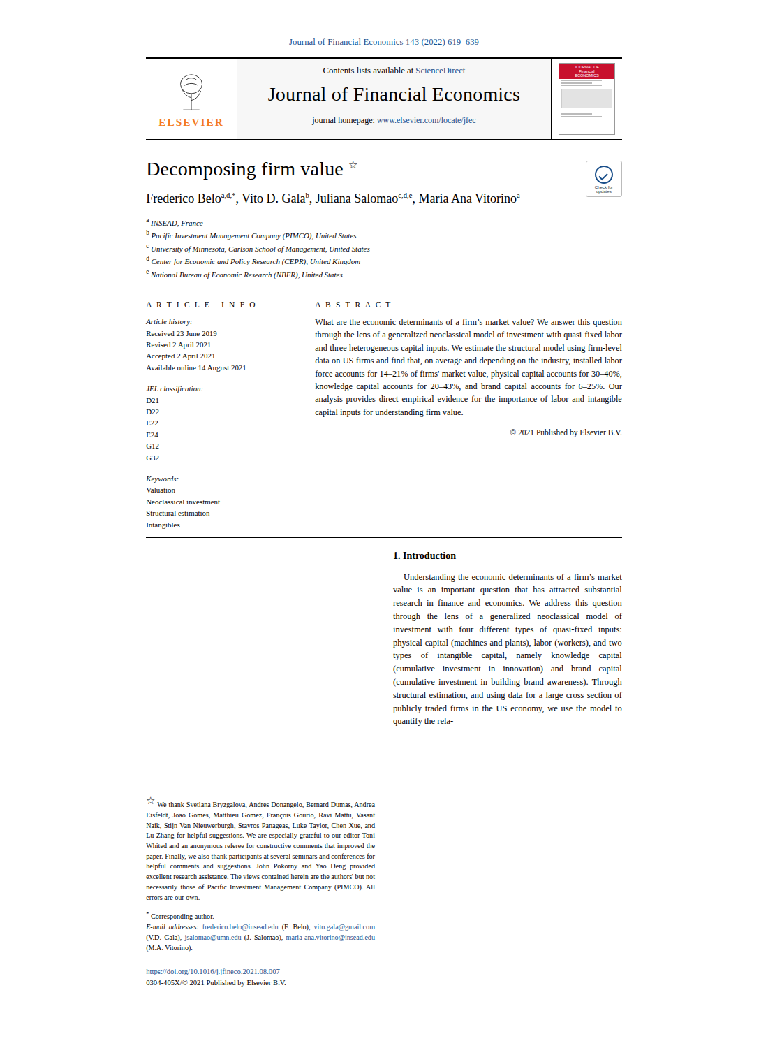Journal of Financial Economics 143 (2022) 619–639
ELSEVIER
Contents lists available at ScienceDirect
Journal of Financial Economics
journal homepage: www.elsevier.com/locate/jfec
JOURNAL OF
Financial
ECONOMICS
Check for
updates
Decomposing firm value ☆
Frederico Beloa,d,*, Vito D. Galab, Juliana Salomaoc,d,e, Maria Ana Vitorinoa
a INSEAD, France
b Pacific Investment Management Company (PIMCO), United States
c University of Minnesota, Carlson School of Management, United States
d Center for Economic and Policy Research (CEPR), United Kingdom
e National Bureau of Economic Research (NBER), United States
A R T I C L E I N F O
Article history:
Received 23 June 2019
Revised 2 April 2021
Accepted 2 April 2021
Available online 14 August 2021
JEL classification:
D21
D22
E22
E24
G12
G32
Keywords:
Valuation
Neoclassical investment
Structural estimation
Intangibles
A B S T R A C T
What are the economic determinants of a firm’s market value? We answer this question through the lens of a generalized neoclassical model of investment with quasi-fixed labor and three heterogeneous capital inputs. We estimate the structural model using firm-level data on US firms and find that, on average and depending on the industry, installed labor force accounts for 14–21% of firms' market value, physical capital accounts for 30–40%, knowledge capital accounts for 20–43%, and brand capital accounts for 6–25%. Our analysis provides direct empirical evidence for the importance of labor and intangible capital inputs for understanding firm value.
© 2021 Published by Elsevier B.V.
☆ We thank Svetlana Bryzgalova, Andres Donangelo, Bernard Dumas, Andrea Eisfeldt, João Gomes, Matthieu Gomez, François Gourio, Ravi Mattu, Vasant Naik, Stijn Van Nieuwerburgh, Stavros Panageas, Luke Taylor, Chen Xue, and Lu Zhang for helpful suggestions. We are especially grateful to our editor Toni Whited and an anonymous referee for constructive comments that improved the paper. Finally, we also thank participants at several seminars and conferences for helpful comments and suggestions. John Pokorny and Yao Deng provided excellent research assistance. The views contained herein are the authors' but not necessarily those of Pacific Investment Management Company (PIMCO). All errors are our own.
* Corresponding author.
E-mail addresses: frederico.belo@insead.edu (F. Belo), vito.gala@gmail.com (V.D. Gala), jsalomao@umn.edu (J. Salomao), maria-ana.vitorino@insead.edu (M.A. Vitorino).
https://doi.org/10.1016/j.jfineco.2021.08.007
0304-405X/© 2021 Published by Elsevier B.V.
1. Introduction
Understanding the economic determinants of a firm’s market value is an important question that has attracted substantial research in finance and economics. We address this question through the lens of a generalized neoclassical model of investment with four different types of quasi-fixed inputs: physical capital (machines and plants), labor (workers), and two types of intangible capital, namely knowledge capital (cumulative investment in innovation) and brand capital (cumulative investment in building brand awareness). Through structural estimation, and using data for a large cross section of publicly traded firms in the US economy, we use the model to quantify the rela-